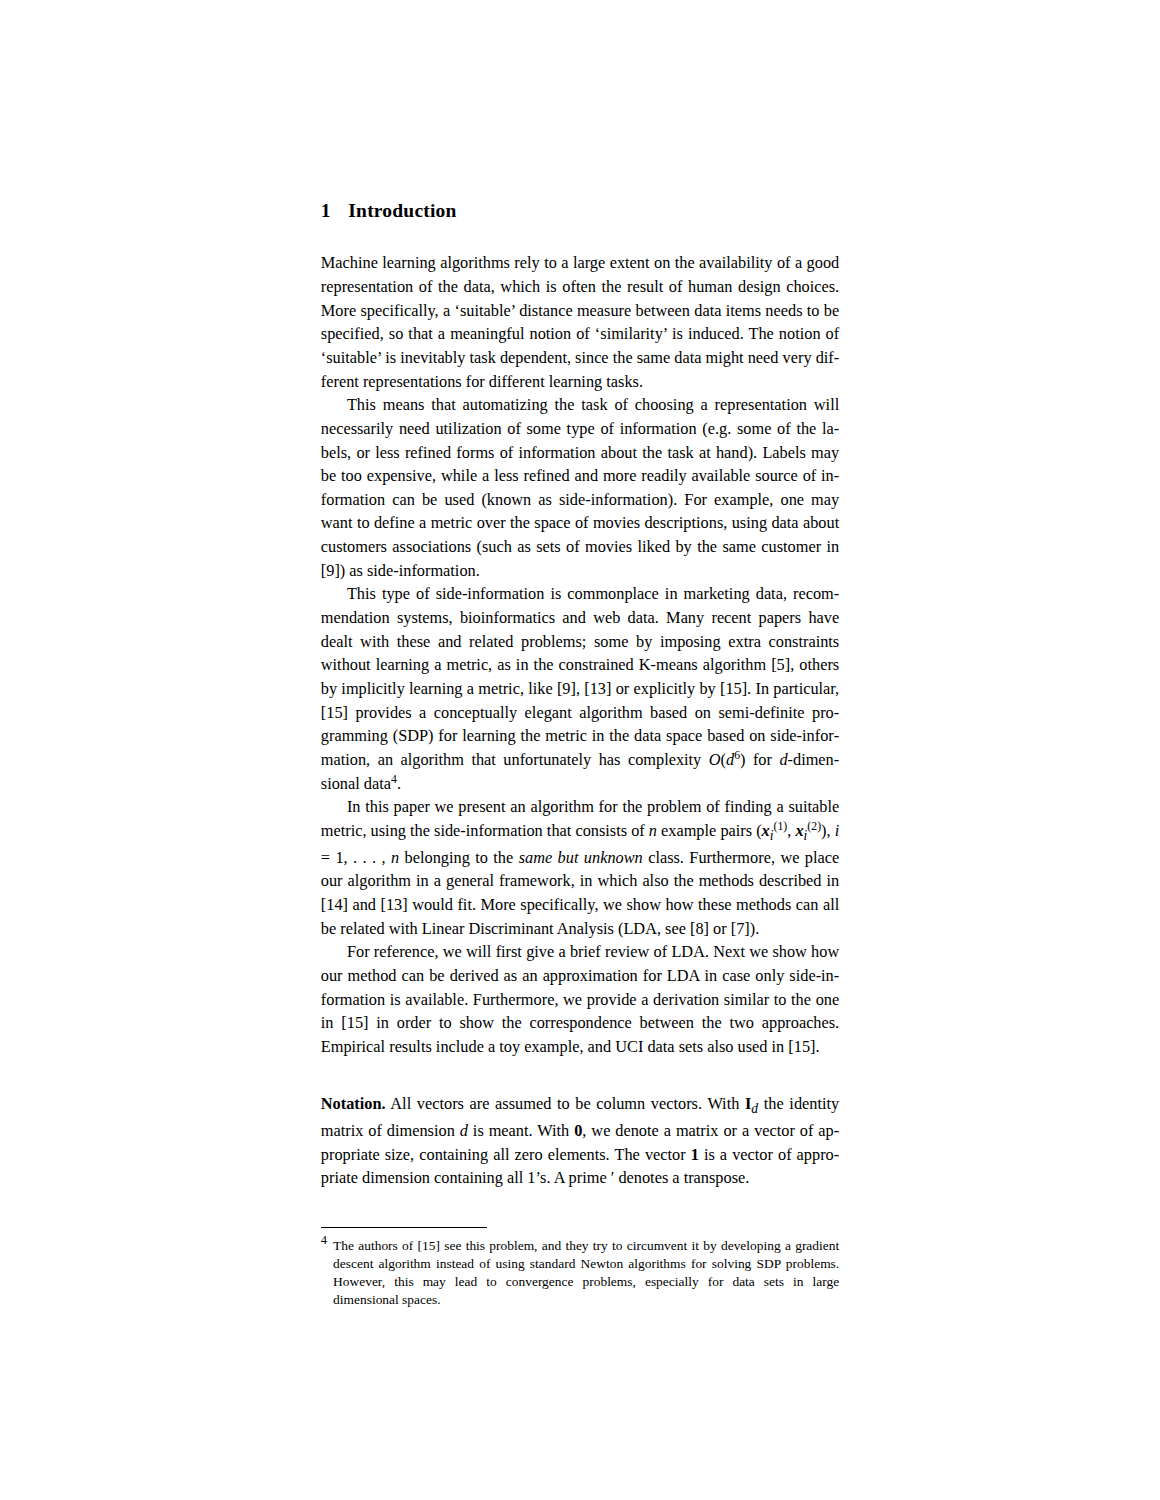1 Introduction
Machine learning algorithms rely to a large extent on the availability of a good representation of the data, which is often the result of human design choices. More specifically, a ‘suitable’ distance measure between data items needs to be specified, so that a meaningful notion of ‘similarity’ is induced. The notion of ‘suitable’ is inevitably task dependent, since the same data might need very different representations for different learning tasks.
This means that automatizing the task of choosing a representation will necessarily need utilization of some type of information (e.g. some of the labels, or less refined forms of information about the task at hand). Labels may be too expensive, while a less refined and more readily available source of information can be used (known as side-information). For example, one may want to define a metric over the space of movies descriptions, using data about customers associations (such as sets of movies liked by the same customer in [9]) as side-information.
This type of side-information is commonplace in marketing data, recommendation systems, bioinformatics and web data. Many recent papers have dealt with these and related problems; some by imposing extra constraints without learning a metric, as in the constrained K-means algorithm [5], others by implicitly learning a metric, like [9], [13] or explicitly by [15]. In particular, [15] provides a conceptually elegant algorithm based on semi-definite programming (SDP) for learning the metric in the data space based on side-information, an algorithm that unfortunately has complexity O(d6) for d-dimensional data4.
In this paper we present an algorithm for the problem of finding a suitable metric, using the side-information that consists of n example pairs (xi(1), xi(2)), i = 1, . . . , n belonging to the same but unknown class. Furthermore, we place our algorithm in a general framework, in which also the methods described in [14] and [13] would fit. More specifically, we show how these methods can all be related with Linear Discriminant Analysis (LDA, see [8] or [7]).
For reference, we will first give a brief review of LDA. Next we show how our method can be derived as an approximation for LDA in case only side-information is available. Furthermore, we provide a derivation similar to the one in [15] in order to show the correspondence between the two approaches. Empirical results include a toy example, and UCI data sets also used in [15].
Notation. All vectors are assumed to be column vectors. With Id the identity matrix of dimension d is meant. With 0, we denote a matrix or a vector of appropriate size, containing all zero elements. The vector 1 is a vector of appropriate dimension containing all 1’s. A prime ′ denotes a transpose.
4 The authors of [15] see this problem, and they try to circumvent it by developing a gradient descent algorithm instead of using standard Newton algorithms for solving SDP problems. However, this may lead to convergence problems, especially for data sets in large dimensional spaces.